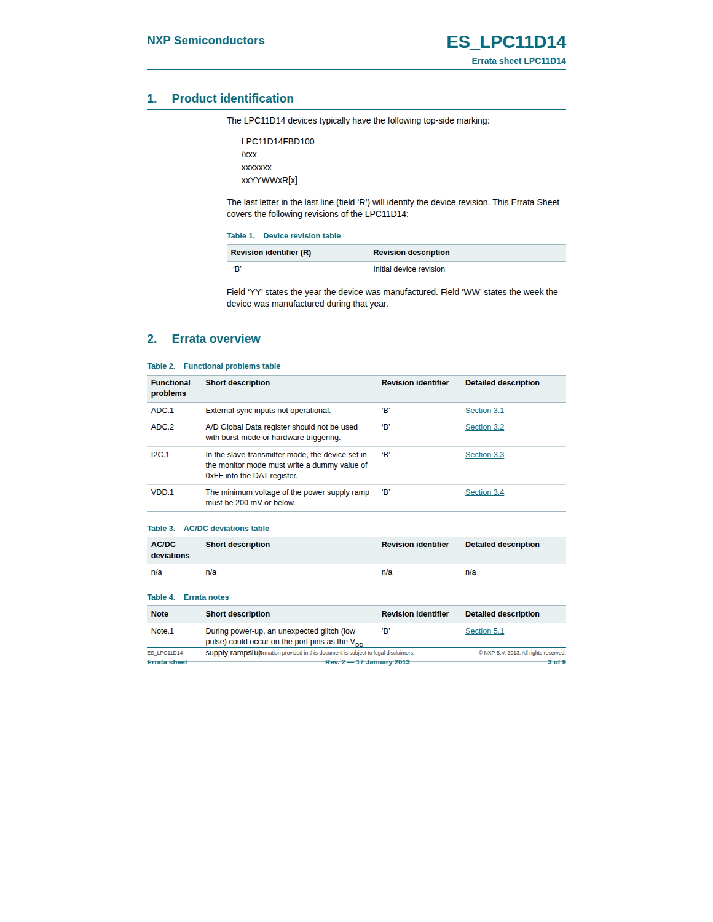NXP Semiconductors
ES_LPC11D14
Errata sheet LPC11D14
1. Product identification
The LPC11D14 devices typically have the following top-side marking:
LPC11D14FBD100
/xxx
xxxxxxx
xxYYWWxR[x]
The last letter in the last line (field ‘R’) will identify the device revision. This Errata Sheet covers the following revisions of the LPC11D14:
Table 1. Device revision table
| Revision identifier (R) | Revision description |
| --- | --- |
| ‘B’ | Initial device revision |
Field ‘YY’ states the year the device was manufactured. Field ‘WW’ states the week the device was manufactured during that year.
2. Errata overview
Table 2. Functional problems table
| Functional problems | Short description | Revision identifier | Detailed description |
| --- | --- | --- | --- |
| ADC.1 | External sync inputs not operational. | ’B’ | Section 3.1 |
| ADC.2 | A/D Global Data register should not be used with burst mode or hardware triggering. | ‘B’ | Section 3.2 |
| I2C.1 | In the slave-transmitter mode, the device set in the monitor mode must write a dummy value of 0xFF into the DAT register. | ‘B’ | Section 3.3 |
| VDD.1 | The minimum voltage of the power supply ramp must be 200 mV or below. | ’B’ | Section 3.4 |
Table 3. AC/DC deviations table
| AC/DC deviations | Short description | Revision identifier | Detailed description |
| --- | --- | --- | --- |
| n/a | n/a | n/a | n/a |
Table 4. Errata notes
| Note | Short description | Revision identifier | Detailed description |
| --- | --- | --- | --- |
| Note.1 | During power-up, an unexpected glitch (low pulse) could occur on the port pins as the V DD supply ramps up. | ’B’ | Section 5.1 |
ES_LPC11D14
All information provided in this document is subject to legal disclaimers.
© NXP B.V. 2013. All rights reserved.
Errata sheet
Rev. 2 — 17 January 2013
3 of 9